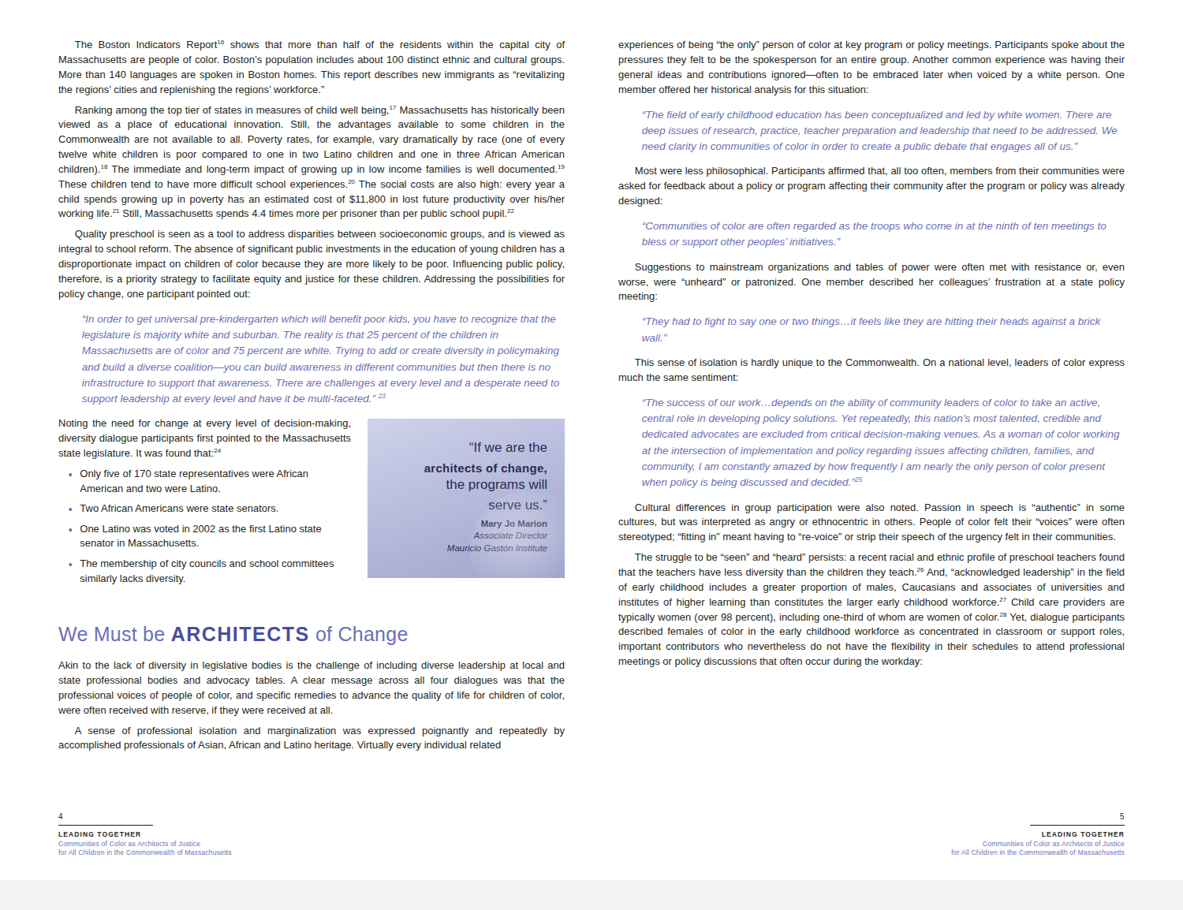The Boston Indicators Report16 shows that more than half of the residents within the capital city of Massachusetts are people of color. Boston’s population includes about 100 distinct ethnic and cultural groups. More than 140 languages are spoken in Boston homes. This report describes new immigrants as “revitalizing the regions’ cities and replenishing the regions’ workforce.”
Ranking among the top tier of states in measures of child well being,17 Massachusetts has historically been viewed as a place of educational innovation. Still, the advantages available to some children in the Commonwealth are not available to all. Poverty rates, for example, vary dramatically by race (one of every twelve white children is poor compared to one in two Latino children and one in three African American children).18 The immediate and long-term impact of growing up in low income families is well documented.19 These children tend to have more difficult school experiences.20 The social costs are also high: every year a child spends growing up in poverty has an estimated cost of $11,800 in lost future productivity over his/her working life.21 Still, Massachusetts spends 4.4 times more per prisoner than per public school pupil.22
Quality preschool is seen as a tool to address disparities between socioeconomic groups, and is viewed as integral to school reform. The absence of significant public investments in the education of young children has a disproportionate impact on children of color because they are more likely to be poor. Influencing public policy, therefore, is a priority strategy to facilitate equity and justice for these children. Addressing the possibilities for policy change, one participant pointed out:
“In order to get universal pre-kindergarten which will benefit poor kids, you have to recognize that the legislature is majority white and suburban. The reality is that 25 percent of the children in Massachusetts are of color and 75 percent are white. Trying to add or create diversity in policymaking and build a diverse coalition—you can build awareness in different communities but then there is no infrastructure to support that awareness. There are challenges at every level and a desperate need to support leadership at every level and have it be multi-faceted.” 23
“If we are the architects of change, the programs will serve us.” Mary Jo Marion Associate Director Mauricio Gastón Institute
Noting the need for change at every level of decision-making, diversity dialogue participants first pointed to the Massachusetts state legislature. It was found that:24
Only five of 170 state representatives were African American and two were Latino.
Two African Americans were state senators.
One Latino was voted in 2002 as the first Latino state senator in Massachusetts.
The membership of city councils and school committees similarly lacks diversity.
We Must be ARCHITECTS of Change
Akin to the lack of diversity in legislative bodies is the challenge of including diverse leadership at local and state professional bodies and advocacy tables. A clear message across all four dialogues was that the professional voices of people of color, and specific remedies to advance the quality of life for children of color, were often received with reserve, if they were received at all.
A sense of professional isolation and marginalization was expressed poignantly and repeatedly by accomplished professionals of Asian, African and Latino heritage. Virtually every individual related
4
Leading Together
Communities of Color as Architects of Justice
for All Children in the Commonwealth of Massachusetts
experiences of being “the only” person of color at key program or policy meetings. Participants spoke about the pressures they felt to be the spokesperson for an entire group. Another common experience was having their general ideas and contributions ignored—often to be embraced later when voiced by a white person. One member offered her historical analysis for this situation:
“The field of early childhood education has been conceptualized and led by white women. There are deep issues of research, practice, teacher preparation and leadership that need to be addressed. We need clarity in communities of color in order to create a public debate that engages all of us.”
Most were less philosophical. Participants affirmed that, all too often, members from their communities were asked for feedback about a policy or program affecting their community after the program or policy was already designed:
“Communities of color are often regarded as the troops who come in at the ninth of ten meetings to bless or support other peoples’ initiatives.”
Suggestions to mainstream organizations and tables of power were often met with resistance or, even worse, were “unheard” or patronized. One member described her colleagues’ frustration at a state policy meeting:
“They had to fight to say one or two things…it feels like they are hitting their heads against a brick wall.”
This sense of isolation is hardly unique to the Commonwealth. On a national level, leaders of color express much the same sentiment:
“The success of our work…depends on the ability of community leaders of color to take an active, central role in developing policy solutions. Yet repeatedly, this nation’s most talented, credible and dedicated advocates are excluded from critical decision-making venues. As a woman of color working at the intersection of implementation and policy regarding issues affecting children, families, and community, I am constantly amazed by how frequently I am nearly the only person of color present when policy is being discussed and decided.”25
Cultural differences in group participation were also noted. Passion in speech is “authentic” in some cultures, but was interpreted as angry or ethnocentric in others. People of color felt their “voices” were often stereotyped; “fitting in” meant having to “re-voice” or strip their speech of the urgency felt in their communities.
The struggle to be “seen” and “heard” persists: a recent racial and ethnic profile of preschool teachers found that the teachers have less diversity than the children they teach.26 And, “acknowledged leadership” in the field of early childhood includes a greater proportion of males, Caucasians and associates of universities and institutes of higher learning than constitutes the larger early childhood workforce.27 Child care providers are typically women (over 98 percent), including one-third of whom are women of color.28 Yet, dialogue participants described females of color in the early childhood workforce as concentrated in classroom or support roles, important contributors who nevertheless do not have the flexibility in their schedules to attend professional meetings or policy discussions that often occur during the workday:
5
Leading Together
Communities of Color as Architects of Justice
for All Children in the Commonwealth of Massachusetts